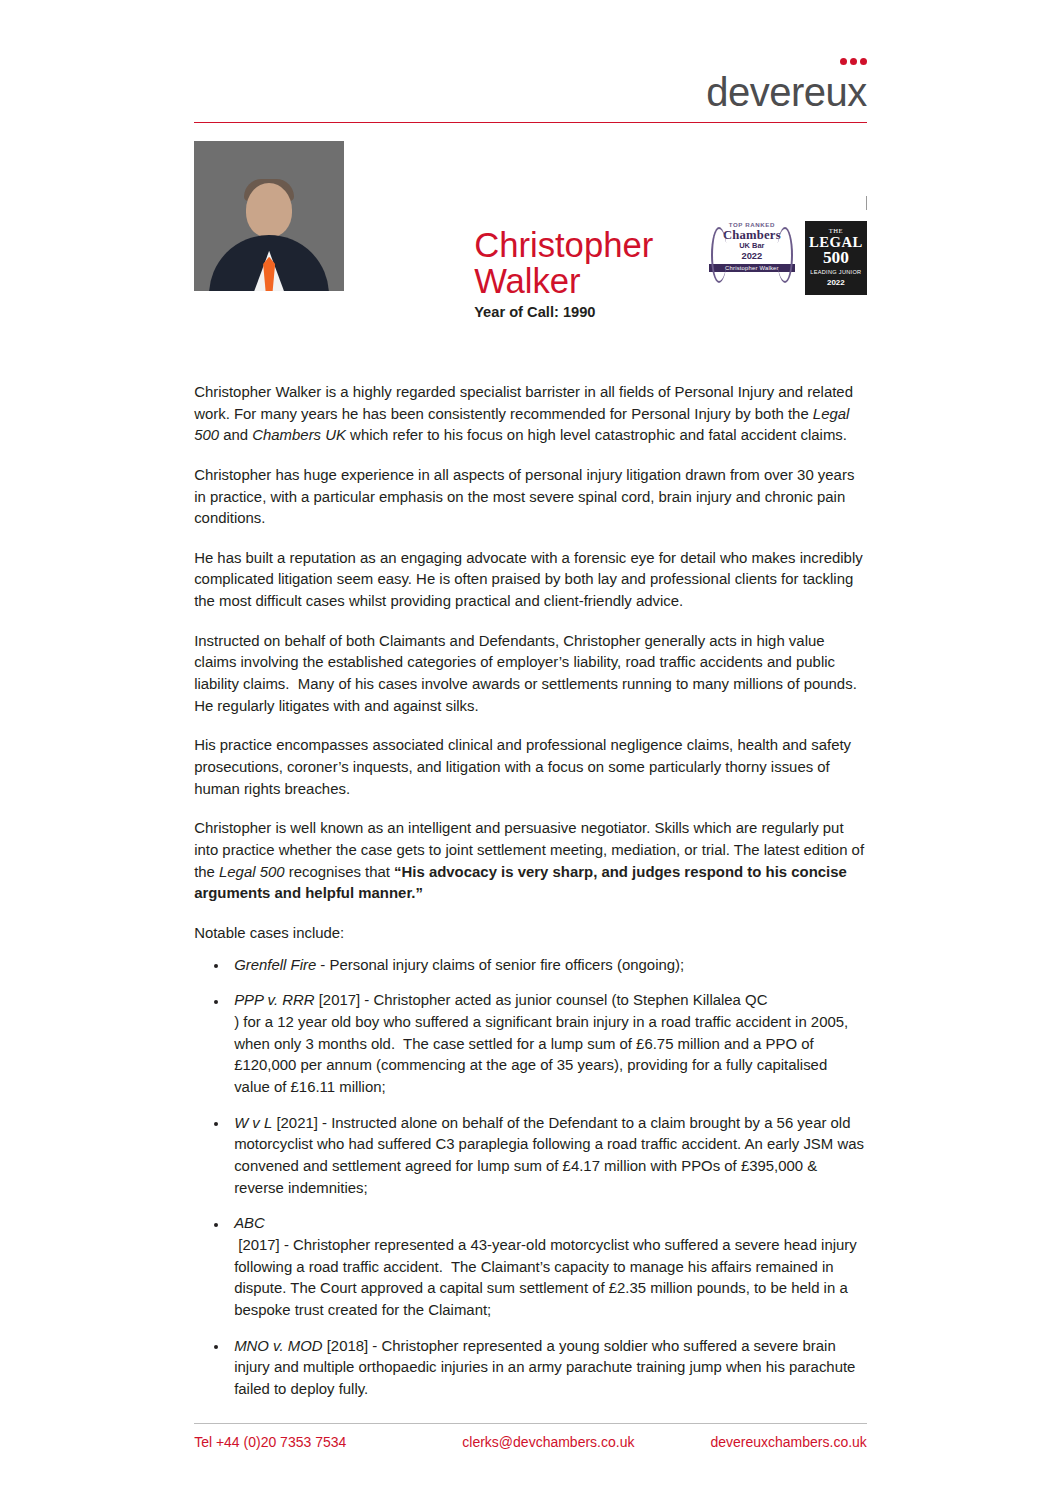devereux
Christopher Walker
Year of Call: 1990
TOP RANKED
Chambers
UK Bar
2022
Christopher Walker
THE
LEGAL
500
Leading Junior
2022
Christopher Walker is a highly regarded specialist barrister in all fields of Personal Injury and related work. For many years he has been consistently recommended for Personal Injury by both the Legal 500 and Chambers UK which refer to his focus on high level catastrophic and fatal accident claims.
Christopher has huge experience in all aspects of personal injury litigation drawn from over 30 years in practice, with a particular emphasis on the most severe spinal cord, brain injury and chronic pain conditions.
He has built a reputation as an engaging advocate with a forensic eye for detail who makes incredibly complicated litigation seem easy. He is often praised by both lay and professional clients for tackling the most difficult cases whilst providing practical and client-friendly advice.
Instructed on behalf of both Claimants and Defendants, Christopher generally acts in high value claims involving the established categories of employer’s liability, road traffic accidents and public liability claims. Many of his cases involve awards or settlements running to many millions of pounds. He regularly litigates with and against silks.
His practice encompasses associated clinical and professional negligence claims, health and safety prosecutions, coroner’s inquests, and litigation with a focus on some particularly thorny issues of human rights breaches.
Christopher is well known as an intelligent and persuasive negotiator. Skills which are regularly put into practice whether the case gets to joint settlement meeting, mediation, or trial. The latest edition of the Legal 500 recognises that “His advocacy is very sharp, and judges respond to his concise arguments and helpful manner.”
Notable cases include:
Grenfell Fire - Personal injury claims of senior fire officers (ongoing);
PPP v. RRR [2017] - Christopher acted as junior counsel (to Stephen Killalea QC
) for a 12 year old boy who suffered a significant brain injury in a road traffic accident in 2005, when only 3 months old. The case settled for a lump sum of £6.75 million and a PPO of £120,000 per annum (commencing at the age of 35 years), providing for a fully capitalised value of £16.11 million;
W v L [2021] - Instructed alone on behalf of the Defendant to a claim brought by a 56 year old motorcyclist who had suffered C3 paraplegia following a road traffic accident. An early JSM was convened and settlement agreed for lump sum of £4.17 million with PPOs of £395,000 & reverse indemnities;
ABC
[2017] - Christopher represented a 43-year-old motorcyclist who suffered a severe head injury following a road traffic accident. The Claimant’s capacity to manage his affairs remained in dispute. The Court approved a capital sum settlement of £2.35 million pounds, to be held in a bespoke trust created for the Claimant;
MNO v. MOD [2018] - Christopher represented a young soldier who suffered a severe brain injury and multiple orthopaedic injuries in an army parachute training jump when his parachute failed to deploy fully.
Tel +44 (0)20 7353 7534
clerks@devchambers.co.uk
devereuxchambers.co.uk